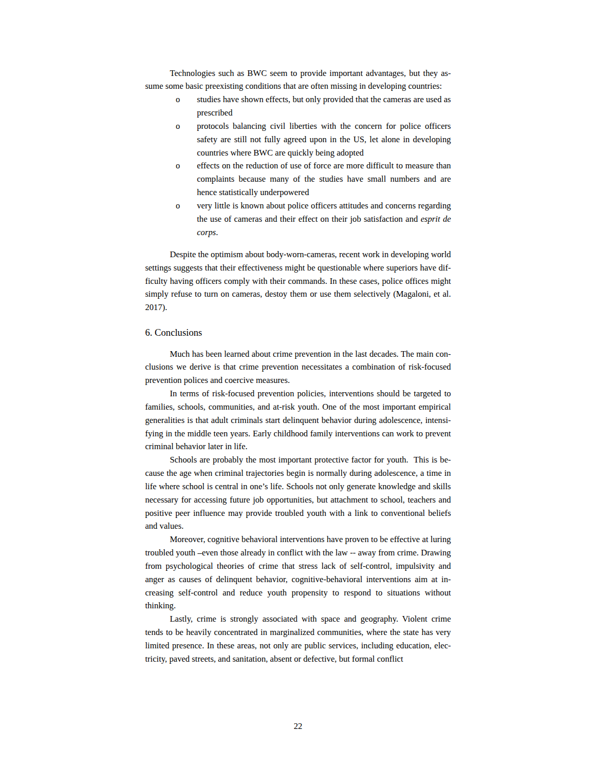Technologies such as BWC seem to provide important advantages, but they assume some basic preexisting conditions that are often missing in developing countries:
studies have shown effects, but only provided that the cameras are used as prescribed
protocols balancing civil liberties with the concern for police officers safety are still not fully agreed upon in the US, let alone in developing countries where BWC are quickly being adopted
effects on the reduction of use of force are more difficult to measure than complaints because many of the studies have small numbers and are hence statistically underpowered
very little is known about police officers attitudes and concerns regarding the use of cameras and their effect on their job satisfaction and esprit de corps.
Despite the optimism about body-worn-cameras, recent work in developing world settings suggests that their effectiveness might be questionable where superiors have difficulty having officers comply with their commands. In these cases, police offices might simply refuse to turn on cameras, destoy them or use them selectively (Magaloni, et al. 2017).
6. Conclusions
Much has been learned about crime prevention in the last decades. The main conclusions we derive is that crime prevention necessitates a combination of risk-focused prevention polices and coercive measures.
In terms of risk-focused prevention policies, interventions should be targeted to families, schools, communities, and at-risk youth. One of the most important empirical generalities is that adult criminals start delinquent behavior during adolescence, intensifying in the middle teen years. Early childhood family interventions can work to prevent criminal behavior later in life.
Schools are probably the most important protective factor for youth. This is because the age when criminal trajectories begin is normally during adolescence, a time in life where school is central in one’s life. Schools not only generate knowledge and skills necessary for accessing future job opportunities, but attachment to school, teachers and positive peer influence may provide troubled youth with a link to conventional beliefs and values.
Moreover, cognitive behavioral interventions have proven to be effective at luring troubled youth –even those already in conflict with the law -- away from crime. Drawing from psychological theories of crime that stress lack of self-control, impulsivity and anger as causes of delinquent behavior, cognitive-behavioral interventions aim at increasing self-control and reduce youth propensity to respond to situations without thinking.
Lastly, crime is strongly associated with space and geography. Violent crime tends to be heavily concentrated in marginalized communities, where the state has very limited presence. In these areas, not only are public services, including education, electricity, paved streets, and sanitation, absent or defective, but formal conflict
22